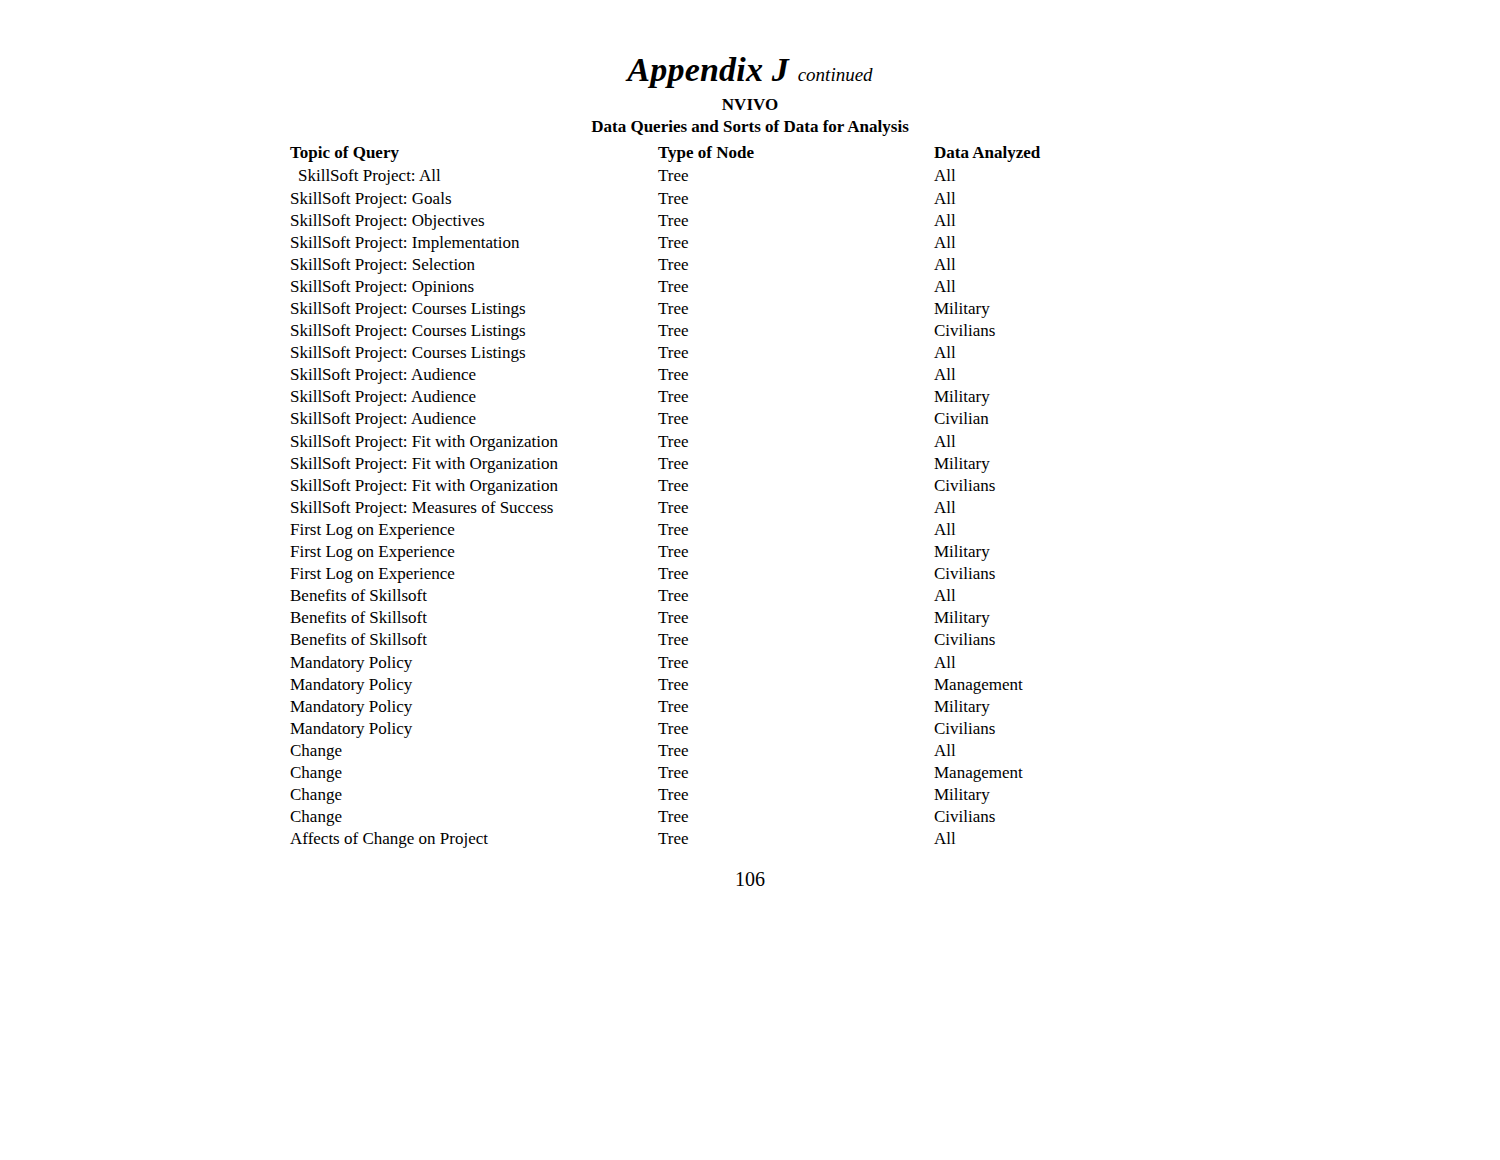Appendix J continued
NVIVO
Data Queries and Sorts of Data for Analysis
| Topic of Query | Type of Node | Data Analyzed |
| --- | --- | --- |
| SkillSoft Project: All | Tree | All |
| SkillSoft Project: Goals | Tree | All |
| SkillSoft Project: Objectives | Tree | All |
| SkillSoft Project: Implementation | Tree | All |
| SkillSoft Project: Selection | Tree | All |
| SkillSoft Project: Opinions | Tree | All |
| SkillSoft Project: Courses Listings | Tree | Military |
| SkillSoft Project: Courses Listings | Tree | Civilians |
| SkillSoft Project: Courses Listings | Tree | All |
| SkillSoft Project: Audience | Tree | All |
| SkillSoft Project: Audience | Tree | Military |
| SkillSoft Project: Audience | Tree | Civilian |
| SkillSoft Project: Fit with Organization | Tree | All |
| SkillSoft Project: Fit with Organization | Tree | Military |
| SkillSoft Project: Fit with Organization | Tree | Civilians |
| SkillSoft Project: Measures of Success | Tree | All |
| First Log on Experience | Tree | All |
| First Log on Experience | Tree | Military |
| First Log on Experience | Tree | Civilians |
| Benefits of Skillsoft | Tree | All |
| Benefits of Skillsoft | Tree | Military |
| Benefits of Skillsoft | Tree | Civilians |
| Mandatory Policy | Tree | All |
| Mandatory Policy | Tree | Management |
| Mandatory Policy | Tree | Military |
| Mandatory Policy | Tree | Civilians |
| Change | Tree | All |
| Change | Tree | Management |
| Change | Tree | Military |
| Change | Tree | Civilians |
| Affects of Change on Project | Tree | All |
106